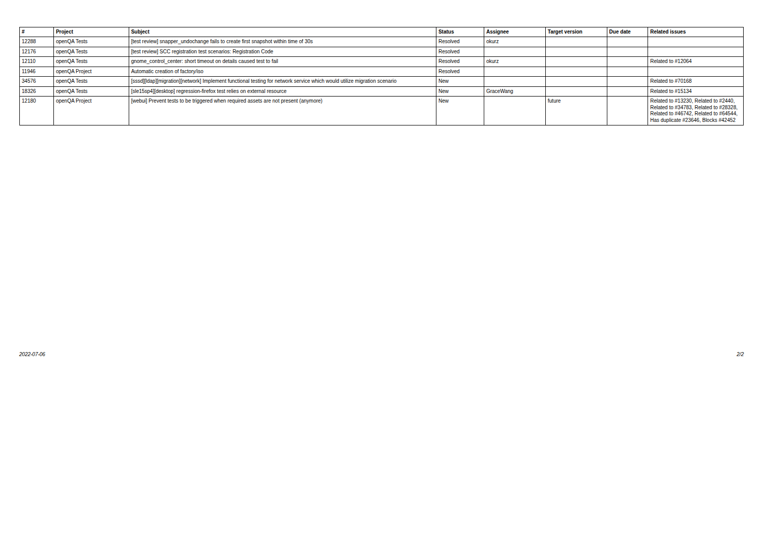| # | Project | Subject | Status | Assignee | Target version | Due date | Related issues |
| --- | --- | --- | --- | --- | --- | --- | --- |
| 12288 | openQA Tests | [test review] snapper_undochange fails to create first snapshot within time of 30s | Resolved | okurz | | | |
| 12176 | openQA Tests | [test review] SCC registration test scenarios: Registration Code | Resolved | | | | |
| 12110 | openQA Tests | gnome_control_center: short timeout on details caused test to fail | Resolved | okurz | | | Related to #12064 |
| 11946 | openQA Project | Automatic creation of factory/iso | Resolved | | | | |
| 34576 | openQA Tests | [sssd][ldap][migration][network] Implement functional testing for network service which would utilize migration scenario | New | | | | Related to #70168 |
| 18326 | openQA Tests | [sle15sp4][desktop] regression-firefox test relies on external resource | New | GraceWang | | | Related to #15134 |
| 12180 | openQA Project | [webui] Prevent tests to be triggered when required assets are not present (anymore) | New | | future | | Related to #13230, Related to #2440, Related to #34783, Related to #28328, Related to #46742, Related to #64544, Has duplicate #23646, Blocks #42452 |
2022-07-06 2/2